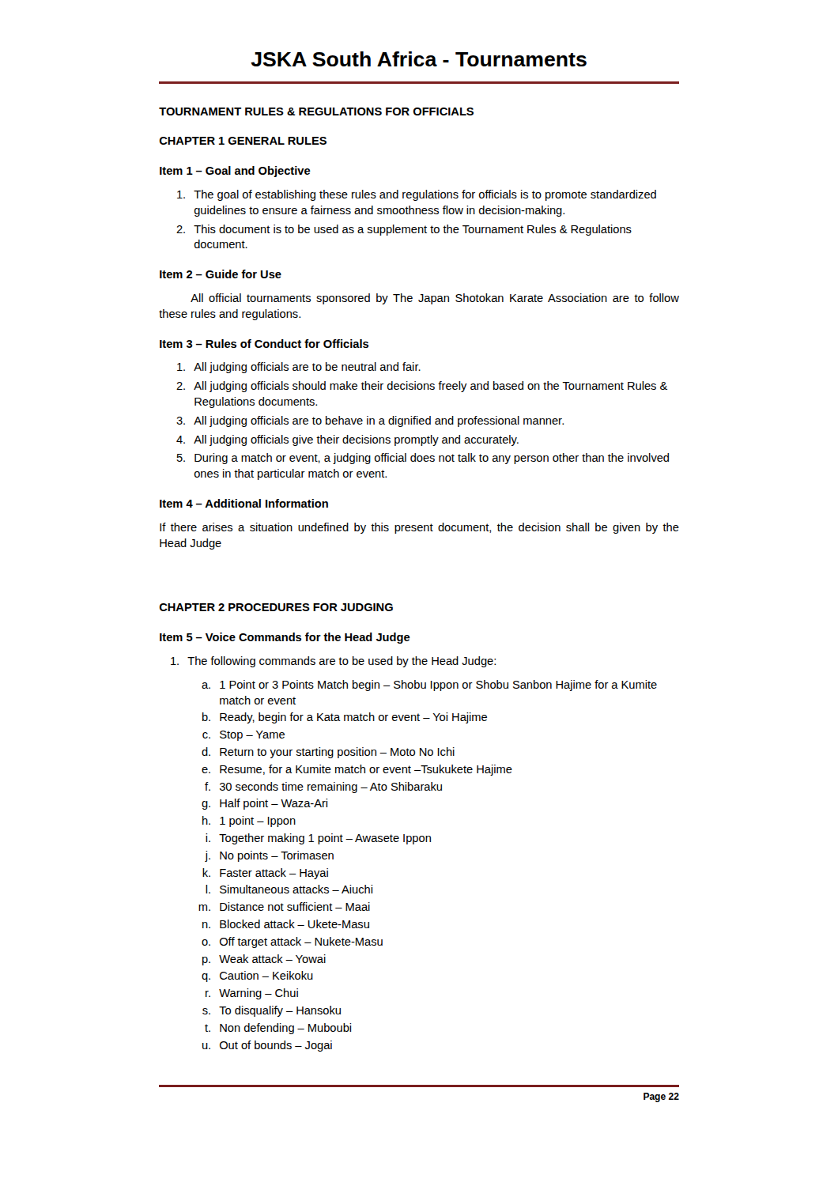JSKA South Africa - Tournaments
TOURNAMENT RULES & REGULATIONS FOR OFFICIALS
CHAPTER 1 GENERAL RULES
Item 1 – Goal and Objective
The goal of establishing these rules and regulations for officials is to promote standardized guidelines to ensure a fairness and smoothness flow in decision-making.
This document is to be used as a supplement to the Tournament Rules & Regulations document.
Item 2 – Guide for Use
All official tournaments sponsored by The Japan Shotokan Karate Association are to follow these rules and regulations.
Item 3 – Rules of Conduct for Officials
All judging officials are to be neutral and fair.
All judging officials should make their decisions freely and based on the Tournament Rules & Regulations documents.
All judging officials are to behave in a dignified and professional manner.
All judging officials give their decisions promptly and accurately.
During a match or event, a judging official does not talk to any person other than the involved ones in that particular match or event.
Item 4 – Additional Information
If there arises a situation undefined by this present document, the decision shall be given by the Head Judge
CHAPTER 2 PROCEDURES FOR JUDGING
Item 5 – Voice Commands for the Head Judge
The following commands are to be used by the Head Judge:
1 Point or 3 Points Match begin – Shobu Ippon or Shobu Sanbon Hajime for a Kumite match or event
Ready, begin for a Kata match or event – Yoi Hajime
Stop – Yame
Return to your starting position – Moto No Ichi
Resume, for a Kumite match or event –Tsukukete Hajime
30 seconds time remaining – Ato Shibaraku
Half point – Waza-Ari
1 point – Ippon
Together making 1 point – Awasete Ippon
No points – Torimasen
Faster attack – Hayai
Simultaneous attacks – Aiuchi
Distance not sufficient – Maai
Blocked attack – Ukete-Masu
Off target attack – Nukete-Masu
Weak attack – Yowai
Caution – Keikoku
Warning – Chui
To disqualify – Hansoku
Non defending – Muboubi
Out of bounds – Jogai
Page 22